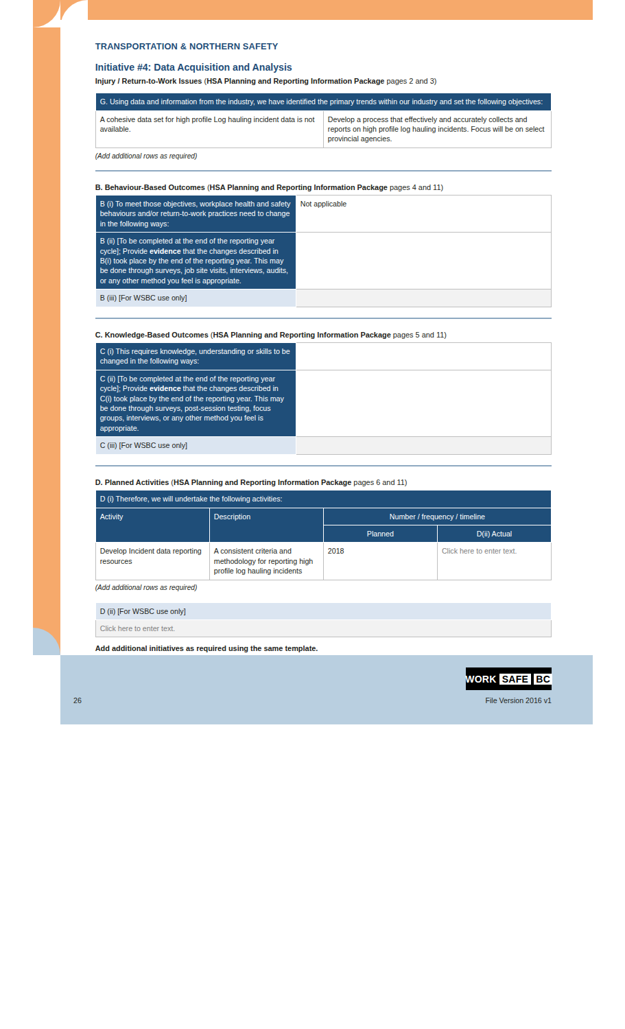TRANSPORTATION & NORTHERN SAFETY
Initiative #4: Data Acquisition and Analysis
Injury / Return-to-Work Issues (HSA Planning and Reporting Information Package pages 2 and 3)
| G. Using data and information from the industry, we have identified the primary trends within our industry and set the following objectives: |
| A cohesive data set for high profile Log hauling incident data is not available. | Develop a process that effectively and accurately collects and reports on high profile log hauling incidents. Focus will be on select provincial agencies. |
(Add additional rows as required)
B. Behaviour-Based Outcomes (HSA Planning and Reporting Information Package pages 4 and 11)
| B (i) To meet those objectives, workplace health and safety behaviours and/or return-to-work practices need to change in the following ways: | Not applicable |
| B (ii) [To be completed at the end of the reporting year cycle]; Provide evidence that the changes described in B(i) took place by the end of the reporting year. This may be done through surveys, job site visits, interviews, audits, or any other method you feel is appropriate. | |
| B (iii) [For WSBC use only] | |
C. Knowledge-Based Outcomes (HSA Planning and Reporting Information Package pages 5 and 11)
| C (i) This requires knowledge, understanding or skills to be changed in the following ways: | |
| C (ii) [To be completed at the end of the reporting year cycle]; Provide evidence that the changes described in C(i) took place by the end of the reporting year. This may be done through surveys, post-session testing, focus groups, interviews, or any other method you feel is appropriate. | |
| C (iii) [For WSBC use only] | |
D. Planned Activities (HSA Planning and Reporting Information Package pages 6 and 11)
| D (i) Therefore, we will undertake the following activities: |
| Activity | Description | Number / frequency / timeline |
| Planned | D(ii) Actual |
| Develop Incident data reporting resources | A consistent criteria and methodology for reporting high profile log hauling incidents | 2018 | Click here to enter text. |
(Add additional rows as required)
| D (ii) [For WSBC use only] |
| Click here to enter text. |
Add additional initiatives as required using the same template.
26
File Version 2016 v1
WORK SAFE BC